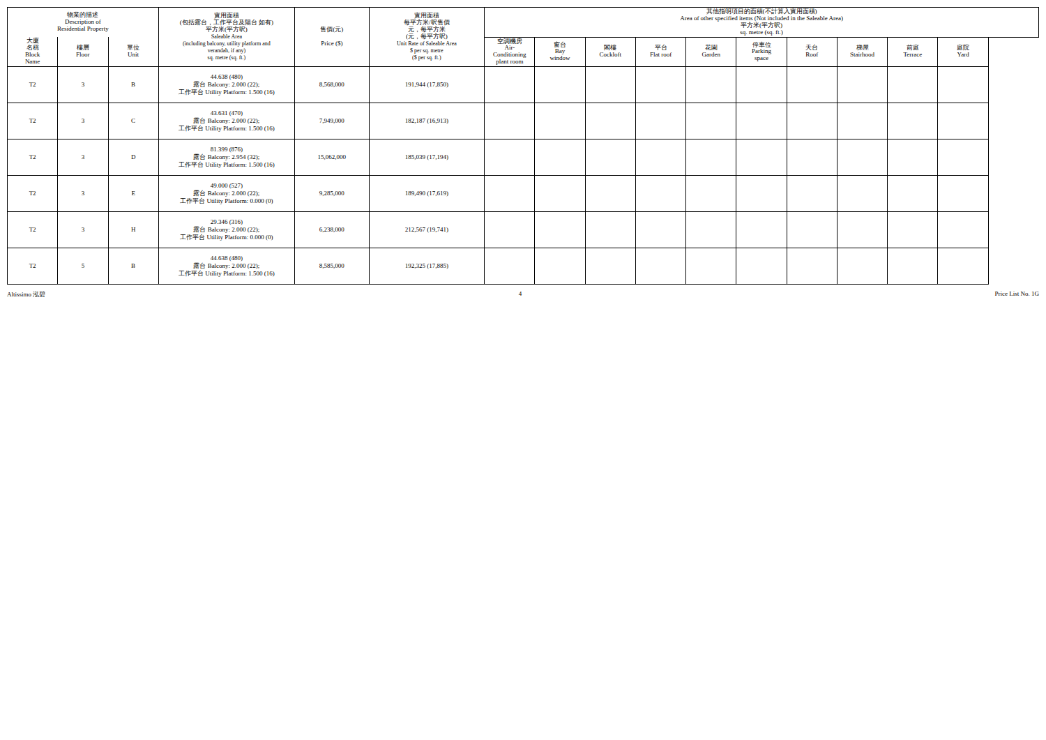| 物業的描述 Description of Residential Property | 實用面積 (包括露台，工作平台及陽台 如有) 平方米(平方呎) Saleable Area (including balcony, utility platform and verandah, if any) sq. metre (sq. ft.) | 售價(元) Price ($) | 實用面積 每平方米/呎售價 元，每平方米 (元，每平方呎) Unit Rate of Saleable Area $ per sq. metre ($ per sq. ft.) | 其他指明項目的面積(不計算入實用面積) Area of other specified items (Not included in the Saleable Area) 平方米(平方呎) sq. metre (sq. ft.) |
| --- | --- | --- | --- | --- |
| 大廈 名稱 Block Name | 樓層 Floor | 單位 Unit | 空調機房 Air- Conditioning plant room | 窗台 Bay window | 閣樓 Cockloft | 平台 Flat roof | 花園 Garden | 停車位 Parking space | 天台 Roof | 梯屋 Stairhood | 前庭 Terrace | 庭院 Yard |
| T2 | 3 | B | 44.638 (480) 露台 Balcony: 2.000 (22); 工作平台 Utility Platform: 1.500 (16) | 8,568,000 | 191,944 (17,850) | | | | | | | | | | |
| T2 | 3 | C | 43.631 (470) 露台 Balcony: 2.000 (22); 工作平台 Utility Platform: 1.500 (16) | 7,949,000 | 182,187 (16,913) | | | | | | | | | | |
| T2 | 3 | D | 81.399 (876) 露台 Balcony: 2.954 (32); 工作平台 Utility Platform: 1.500 (16) | 15,062,000 | 185,039 (17,194) | | | | | | | | | | |
| T2 | 3 | E | 49.000 (527) 露台 Balcony: 2.000 (22); 工作平台 Utility Platform: 0.000 (0) | 9,285,000 | 189,490 (17,619) | | | | | | | | | | |
| T2 | 3 | H | 29.346 (316) 露台 Balcony: 2.000 (22); 工作平台 Utility Platform: 0.000 (0) | 6,238,000 | 212,567 (19,741) | | | | | | | | | | |
| T2 | 5 | B | 44.638 (480) 露台 Balcony: 2.000 (22); 工作平台 Utility Platform: 1.500 (16) | 8,585,000 | 192,325 (17,885) | | | | | | | | | | |
Altissimo 泓碧 4 Price List No. 1G